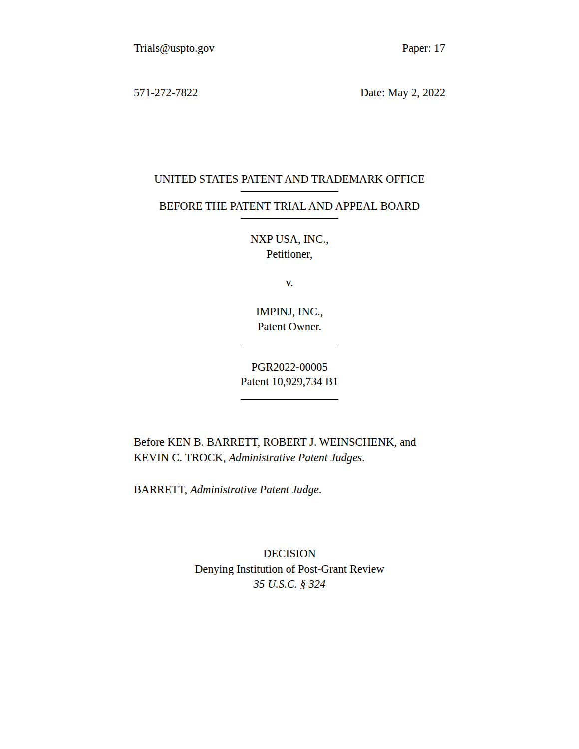Trials@uspto.gov Paper: 17
571-272-7822 Date: May 2, 2022
UNITED STATES PATENT AND TRADEMARK OFFICE
BEFORE THE PATENT TRIAL AND APPEAL BOARD
NXP USA, INC.,
Petitioner,
v.
IMPINJ, INC.,
Patent Owner.
PGR2022-00005
Patent 10,929,734 B1
Before KEN B. BARRETT, ROBERT J. WEINSCHENK, and
KEVIN C. TROCK, Administrative Patent Judges.
BARRETT, Administrative Patent Judge.
DECISION
Denying Institution of Post-Grant Review
35 U.S.C. § 324